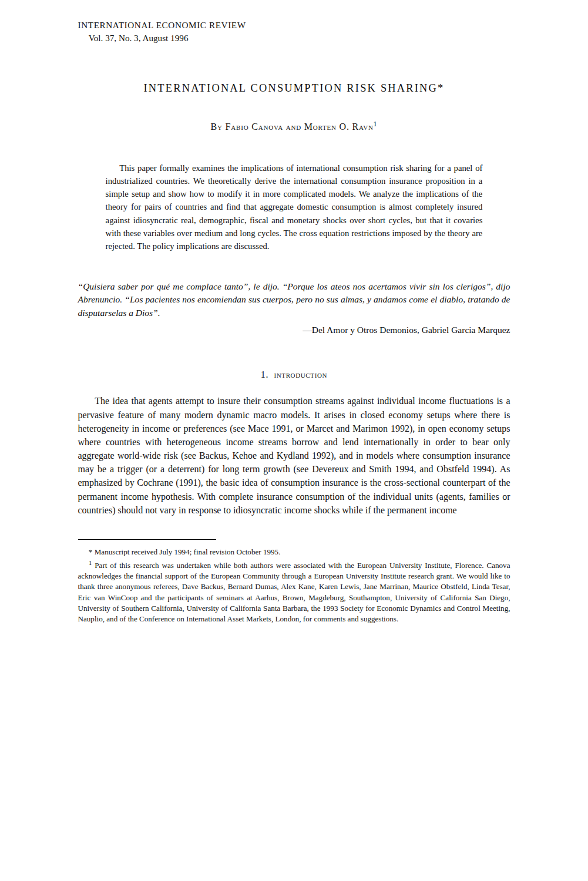INTERNATIONAL ECONOMIC REVIEW
Vol. 37, No. 3, August 1996
INTERNATIONAL CONSUMPTION RISK SHARING*
By Fabio Canova and Morten O. Ravn1
This paper formally examines the implications of international consumption risk sharing for a panel of industrialized countries. We theoretically derive the international consumption insurance proposition in a simple setup and show how to modify it in more complicated models. We analyze the implications of the theory for pairs of countries and find that aggregate domestic consumption is almost completely insured against idiosyncratic real, demographic, fiscal and monetary shocks over short cycles, but that it covaries with these variables over medium and long cycles. The cross equation restrictions imposed by the theory are rejected. The policy implications are discussed.
“Quisiera saber por qué me complace tanto”, le dijo. “Porque los ateos nos acertamos vivir sin los clerigos”, dijo Abrenuncio. “Los pacientes nos encomiendan sus cuerpos, pero no sus almas, y andamos come el diablo, tratando de disputarselas a Dios”.
—Del Amor y Otros Demonios, Gabriel Garcia Marquez
1. introduction
The idea that agents attempt to insure their consumption streams against individual income fluctuations is a pervasive feature of many modern dynamic macro models. It arises in closed economy setups where there is heterogeneity in income or preferences (see Mace 1991, or Marcet and Marimon 1992), in open economy setups where countries with heterogeneous income streams borrow and lend internationally in order to bear only aggregate world-wide risk (see Backus, Kehoe and Kydland 1992), and in models where consumption insurance may be a trigger (or a deterrent) for long term growth (see Devereux and Smith 1994, and Obstfeld 1994). As emphasized by Cochrane (1991), the basic idea of consumption insurance is the cross-sectional counterpart of the permanent income hypothesis. With complete insurance consumption of the individual units (agents, families or countries) should not vary in response to idiosyncratic income shocks while if the permanent income
* Manuscript received July 1994; final revision October 1995.
1 Part of this research was undertaken while both authors were associated with the European University Institute, Florence. Canova acknowledges the financial support of the European Community through a European University Institute research grant. We would like to thank three anonymous referees, Dave Backus, Bernard Dumas, Alex Kane, Karen Lewis, Jane Marrinan, Maurice Obstfeld, Linda Tesar, Eric van WinCoop and the participants of seminars at Aarhus, Brown, Magdeburg, Southampton, University of California San Diego, University of Southern California, University of California Santa Barbara, the 1993 Society for Economic Dynamics and Control Meeting, Nauplio, and of the Conference on International Asset Markets, London, for comments and suggestions.